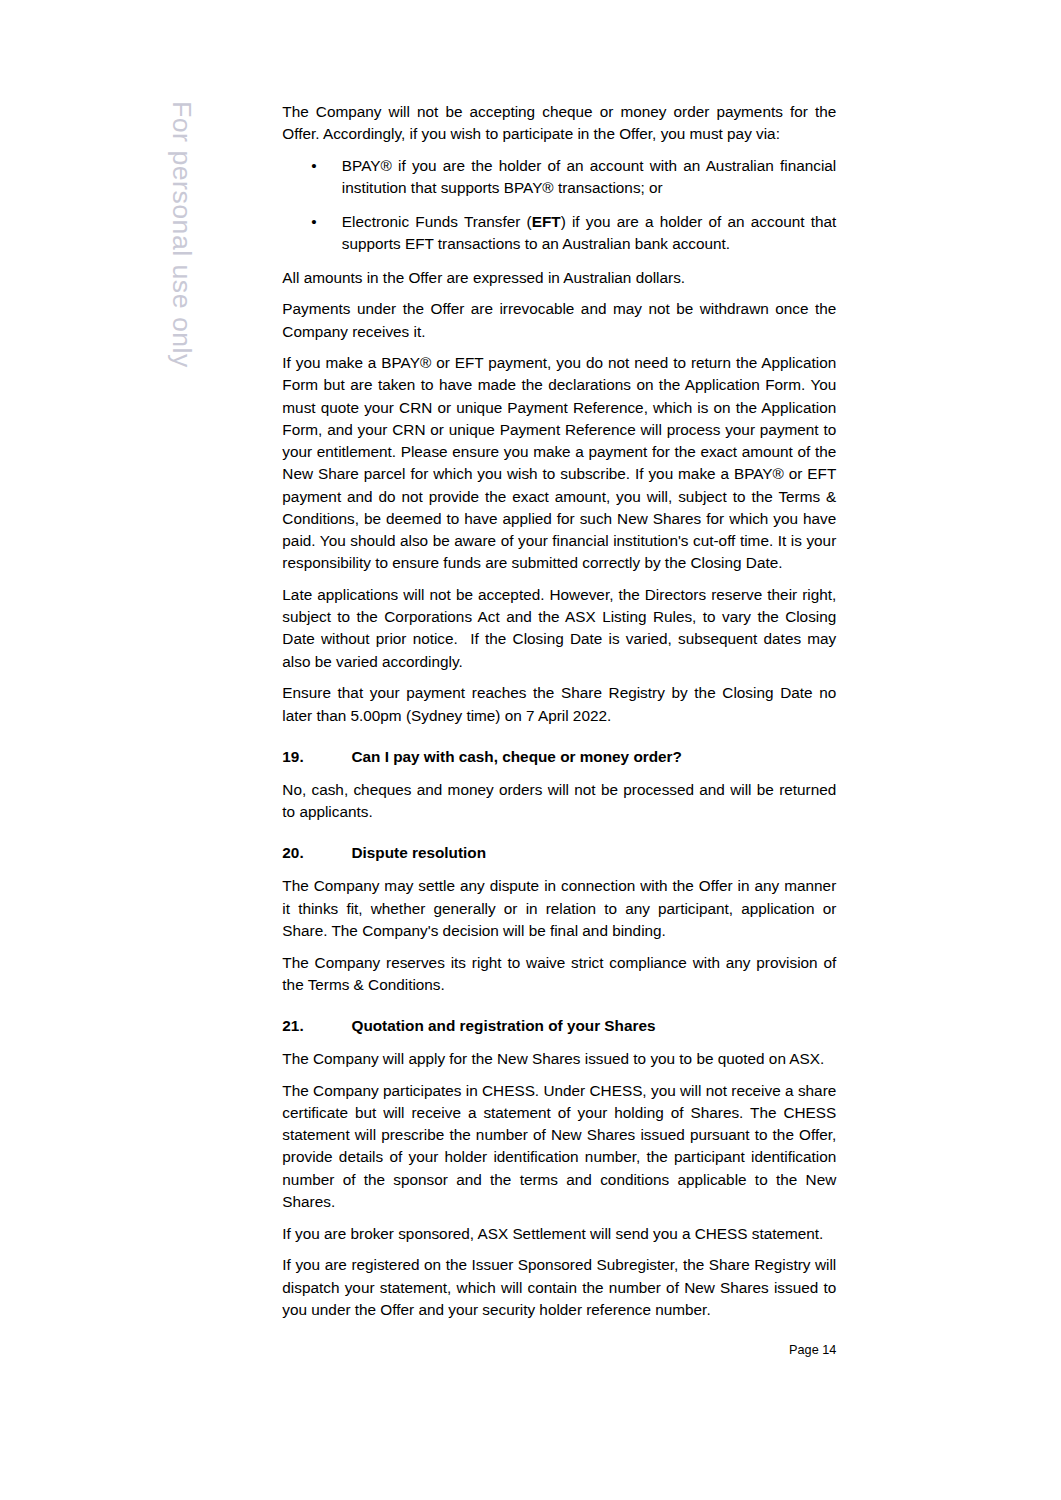For personal use only
The Company will not be accepting cheque or money order payments for the Offer. Accordingly, if you wish to participate in the Offer, you must pay via:
BPAY® if you are the holder of an account with an Australian financial institution that supports BPAY® transactions; or
Electronic Funds Transfer (EFT) if you are a holder of an account that supports EFT transactions to an Australian bank account.
All amounts in the Offer are expressed in Australian dollars.
Payments under the Offer are irrevocable and may not be withdrawn once the Company receives it.
If you make a BPAY® or EFT payment, you do not need to return the Application Form but are taken to have made the declarations on the Application Form. You must quote your CRN or unique Payment Reference, which is on the Application Form, and your CRN or unique Payment Reference will process your payment to your entitlement. Please ensure you make a payment for the exact amount of the New Share parcel for which you wish to subscribe. If you make a BPAY® or EFT payment and do not provide the exact amount, you will, subject to the Terms & Conditions, be deemed to have applied for such New Shares for which you have paid. You should also be aware of your financial institution's cut-off time. It is your responsibility to ensure funds are submitted correctly by the Closing Date.
Late applications will not be accepted. However, the Directors reserve their right, subject to the Corporations Act and the ASX Listing Rules, to vary the Closing Date without prior notice. If the Closing Date is varied, subsequent dates may also be varied accordingly.
Ensure that your payment reaches the Share Registry by the Closing Date no later than 5.00pm (Sydney time) on 7 April 2022.
19. Can I pay with cash, cheque or money order?
No, cash, cheques and money orders will not be processed and will be returned to applicants.
20. Dispute resolution
The Company may settle any dispute in connection with the Offer in any manner it thinks fit, whether generally or in relation to any participant, application or Share. The Company's decision will be final and binding.
The Company reserves its right to waive strict compliance with any provision of the Terms & Conditions.
21. Quotation and registration of your Shares
The Company will apply for the New Shares issued to you to be quoted on ASX.
The Company participates in CHESS. Under CHESS, you will not receive a share certificate but will receive a statement of your holding of Shares. The CHESS statement will prescribe the number of New Shares issued pursuant to the Offer, provide details of your holder identification number, the participant identification number of the sponsor and the terms and conditions applicable to the New Shares.
If you are broker sponsored, ASX Settlement will send you a CHESS statement.
If you are registered on the Issuer Sponsored Subregister, the Share Registry will dispatch your statement, which will contain the number of New Shares issued to you under the Offer and your security holder reference number.
Page 14